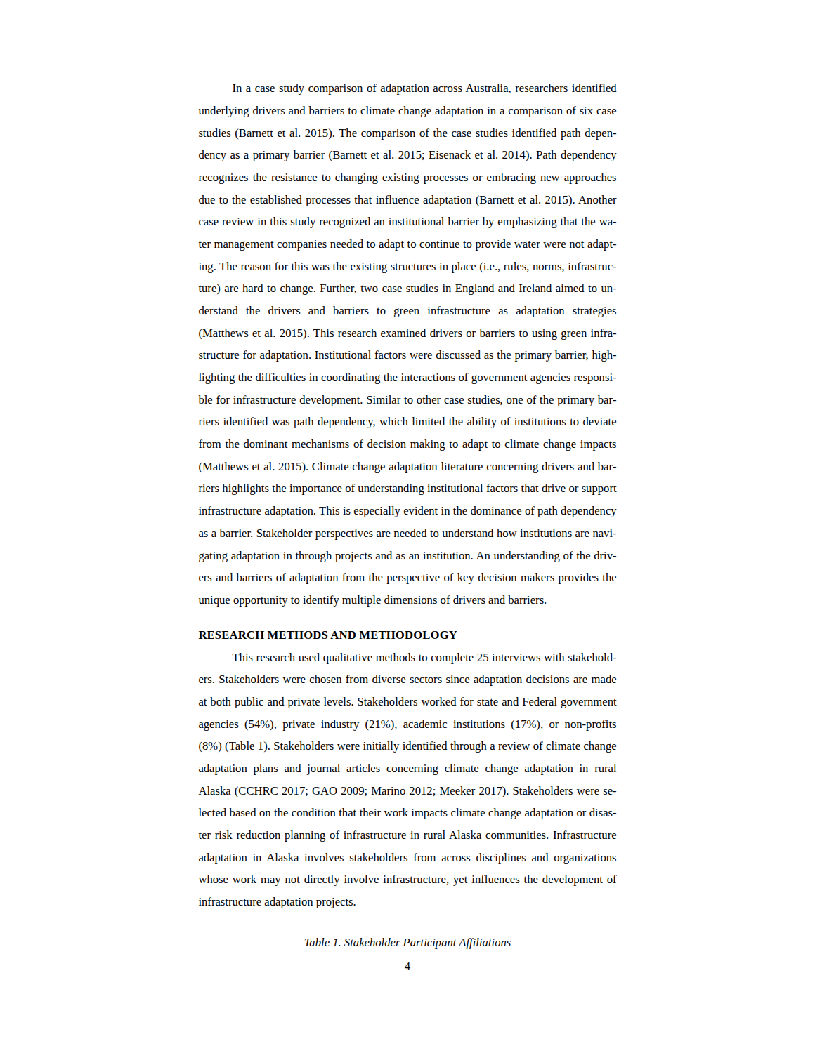In a case study comparison of adaptation across Australia, researchers identified underlying drivers and barriers to climate change adaptation in a comparison of six case studies (Barnett et al. 2015). The comparison of the case studies identified path dependency as a primary barrier (Barnett et al. 2015; Eisenack et al. 2014). Path dependency recognizes the resistance to changing existing processes or embracing new approaches due to the established processes that influence adaptation (Barnett et al. 2015). Another case review in this study recognized an institutional barrier by emphasizing that the water management companies needed to adapt to continue to provide water were not adapting. The reason for this was the existing structures in place (i.e., rules, norms, infrastructure) are hard to change. Further, two case studies in England and Ireland aimed to understand the drivers and barriers to green infrastructure as adaptation strategies (Matthews et al. 2015). This research examined drivers or barriers to using green infrastructure for adaptation. Institutional factors were discussed as the primary barrier, highlighting the difficulties in coordinating the interactions of government agencies responsible for infrastructure development. Similar to other case studies, one of the primary barriers identified was path dependency, which limited the ability of institutions to deviate from the dominant mechanisms of decision making to adapt to climate change impacts (Matthews et al. 2015). Climate change adaptation literature concerning drivers and barriers highlights the importance of understanding institutional factors that drive or support infrastructure adaptation. This is especially evident in the dominance of path dependency as a barrier. Stakeholder perspectives are needed to understand how institutions are navigating adaptation in through projects and as an institution. An understanding of the drivers and barriers of adaptation from the perspective of key decision makers provides the unique opportunity to identify multiple dimensions of drivers and barriers.
Research Methods and Methodology
This research used qualitative methods to complete 25 interviews with stakeholders. Stakeholders were chosen from diverse sectors since adaptation decisions are made at both public and private levels. Stakeholders worked for state and Federal government agencies (54%), private industry (21%), academic institutions (17%), or non-profits (8%) (Table 1). Stakeholders were initially identified through a review of climate change adaptation plans and journal articles concerning climate change adaptation in rural Alaska (CCHRC 2017; GAO 2009; Marino 2012; Meeker 2017). Stakeholders were selected based on the condition that their work impacts climate change adaptation or disaster risk reduction planning of infrastructure in rural Alaska communities. Infrastructure adaptation in Alaska involves stakeholders from across disciplines and organizations whose work may not directly involve infrastructure, yet influences the development of infrastructure adaptation projects.
Table 1. Stakeholder Participant Affiliations
4